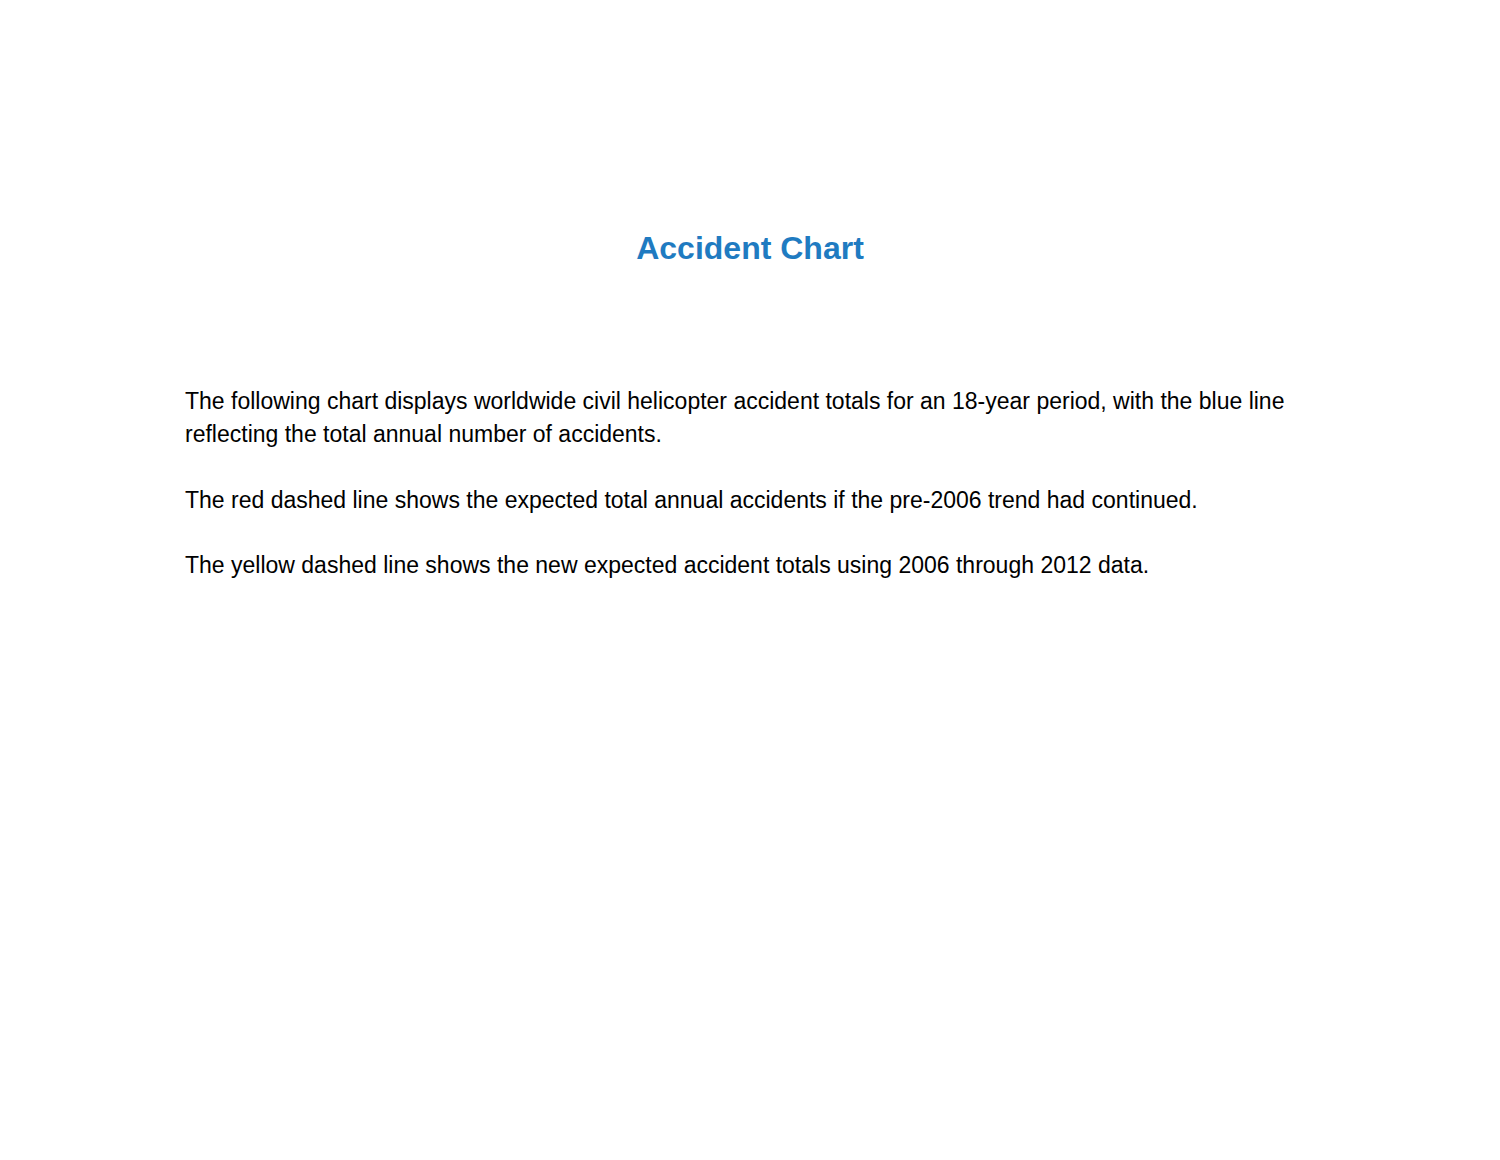Accident Chart
The following chart displays worldwide civil helicopter accident totals for an 18-year period, with the blue line reflecting the total annual number of accidents.
The red dashed line shows the expected total annual accidents if the pre-2006 trend had continued.
The yellow dashed line shows the new expected accident totals using 2006 through 2012 data.